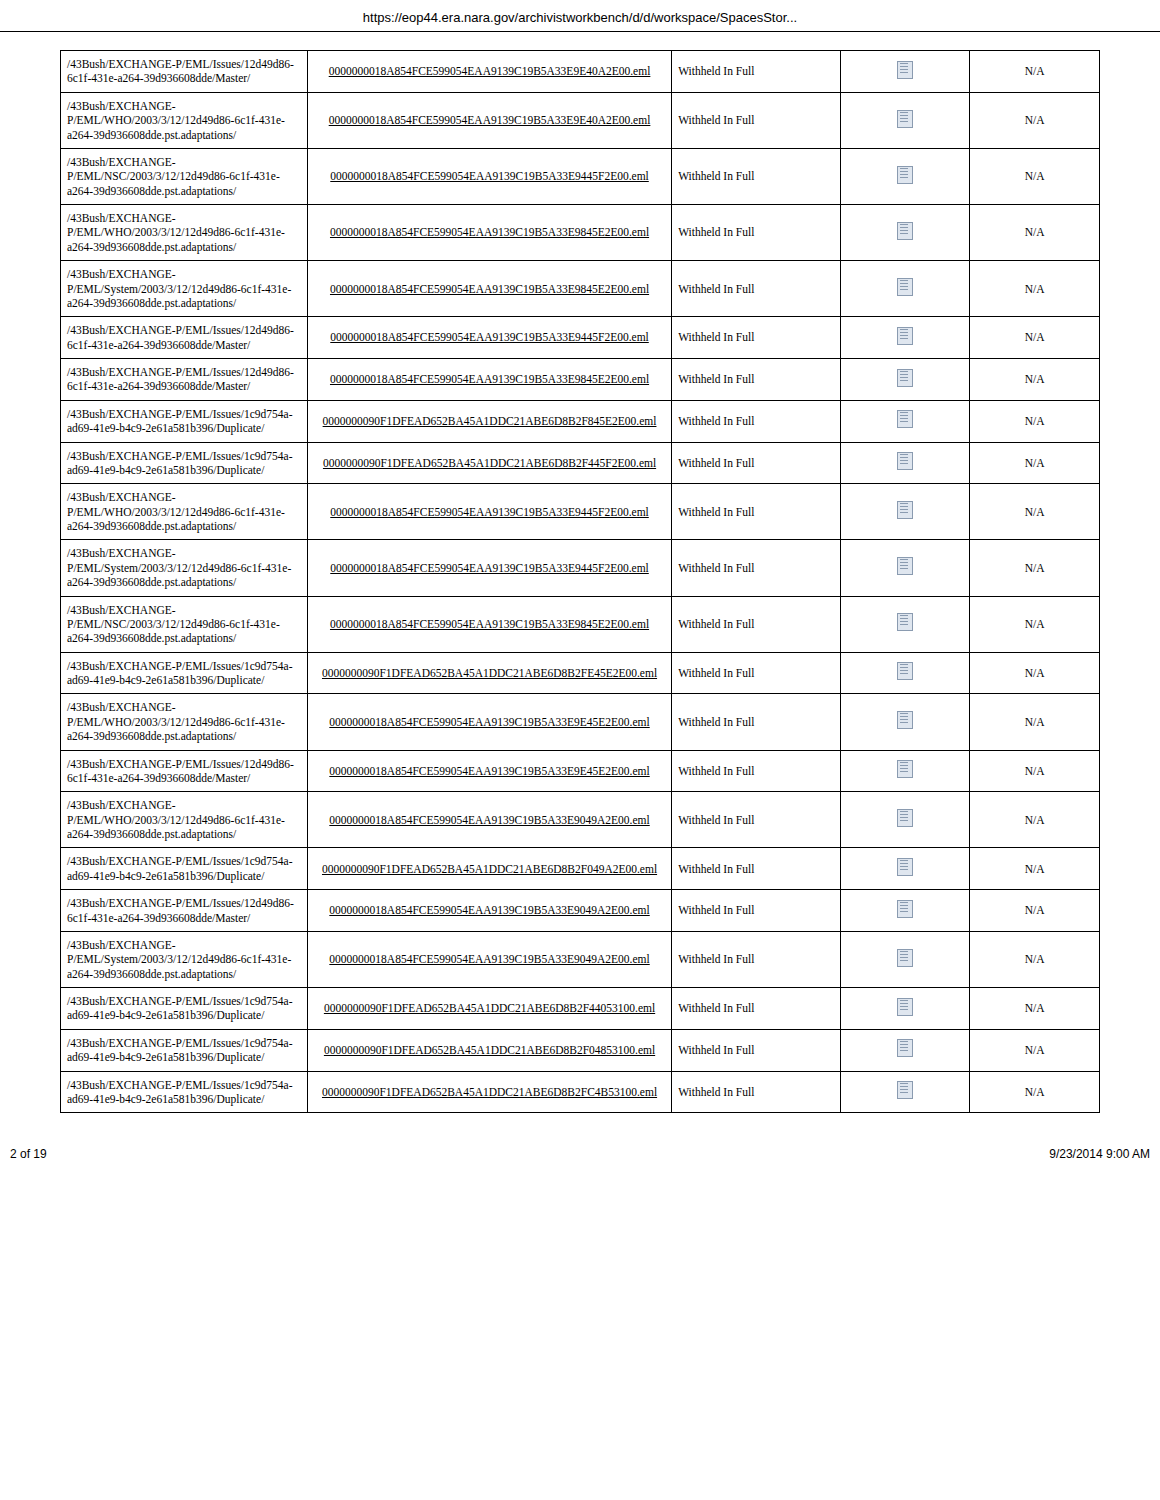https://eop44.era.nara.gov/archivistworkbench/d/d/workspace/SpacesStor...
| /43Bush/EXCHANGE-P/EML/Issues/12d49d86-6c1f-431e-a264-39d936608dde/Master/ | 0000000018A854FCE599054EAA9139C19B5A33E9E40A2E00.eml | Withheld In Full | | N/A |
| /43Bush/EXCHANGE-P/EML/WHO/2003/3/12/12d49d86-6c1f-431e-a264-39d936608dde.pst.adaptations/ | 0000000018A854FCE599054EAA9139C19B5A33E9E40A2E00.eml | Withheld In Full | | N/A |
| /43Bush/EXCHANGE-P/EML/NSC/2003/3/12/12d49d86-6c1f-431e-a264-39d936608dde.pst.adaptations/ | 0000000018A854FCE599054EAA9139C19B5A33E9445F2E00.eml | Withheld In Full | | N/A |
| /43Bush/EXCHANGE-P/EML/WHO/2003/3/12/12d49d86-6c1f-431e-a264-39d936608dde.pst.adaptations/ | 0000000018A854FCE599054EAA9139C19B5A33E9845E2E00.eml | Withheld In Full | | N/A |
| /43Bush/EXCHANGE-P/EML/System/2003/3/12/12d49d86-6c1f-431e-a264-39d936608dde.pst.adaptations/ | 0000000018A854FCE599054EAA9139C19B5A33E9845E2E00.eml | Withheld In Full | | N/A |
| /43Bush/EXCHANGE-P/EML/Issues/12d49d86-6c1f-431e-a264-39d936608dde/Master/ | 0000000018A854FCE599054EAA9139C19B5A33E9445F2E00.eml | Withheld In Full | | N/A |
| /43Bush/EXCHANGE-P/EML/Issues/12d49d86-6c1f-431e-a264-39d936608dde/Master/ | 0000000018A854FCE599054EAA9139C19B5A33E9845E2E00.eml | Withheld In Full | | N/A |
| /43Bush/EXCHANGE-P/EML/Issues/1c9d754a-ad69-41e9-b4c9-2e61a581b396/Duplicate/ | 0000000090F1DFEAD652BA45A1DDC21ABE6D8B2F845E2E00.eml | Withheld In Full | | N/A |
| /43Bush/EXCHANGE-P/EML/Issues/1c9d754a-ad69-41e9-b4c9-2e61a581b396/Duplicate/ | 0000000090F1DFEAD652BA45A1DDC21ABE6D8B2F445F2E00.eml | Withheld In Full | | N/A |
| /43Bush/EXCHANGE-P/EML/WHO/2003/3/12/12d49d86-6c1f-431e-a264-39d936608dde.pst.adaptations/ | 0000000018A854FCE599054EAA9139C19B5A33E9445F2E00.eml | Withheld In Full | | N/A |
| /43Bush/EXCHANGE-P/EML/System/2003/3/12/12d49d86-6c1f-431e-a264-39d936608dde.pst.adaptations/ | 0000000018A854FCE599054EAA9139C19B5A33E9445F2E00.eml | Withheld In Full | | N/A |
| /43Bush/EXCHANGE-P/EML/NSC/2003/3/12/12d49d86-6c1f-431e-a264-39d936608dde.pst.adaptations/ | 0000000018A854FCE599054EAA9139C19B5A33E9845E2E00.eml | Withheld In Full | | N/A |
| /43Bush/EXCHANGE-P/EML/Issues/1c9d754a-ad69-41e9-b4c9-2e61a581b396/Duplicate/ | 0000000090F1DFEAD652BA45A1DDC21ABE6D8B2FE45E2E00.eml | Withheld In Full | | N/A |
| /43Bush/EXCHANGE-P/EML/WHO/2003/3/12/12d49d86-6c1f-431e-a264-39d936608dde.pst.adaptations/ | 0000000018A854FCE599054EAA9139C19B5A33E9E45E2E00.eml | Withheld In Full | | N/A |
| /43Bush/EXCHANGE-P/EML/Issues/12d49d86-6c1f-431e-a264-39d936608dde/Master/ | 0000000018A854FCE599054EAA9139C19B5A33E9E45E2E00.eml | Withheld In Full | | N/A |
| /43Bush/EXCHANGE-P/EML/WHO/2003/3/12/12d49d86-6c1f-431e-a264-39d936608dde.pst.adaptations/ | 0000000018A854FCE599054EAA9139C19B5A33E9049A2E00.eml | Withheld In Full | | N/A |
| /43Bush/EXCHANGE-P/EML/Issues/1c9d754a-ad69-41e9-b4c9-2e61a581b396/Duplicate/ | 0000000090F1DFEAD652BA45A1DDC21ABE6D8B2F049A2E00.eml | Withheld In Full | | N/A |
| /43Bush/EXCHANGE-P/EML/Issues/12d49d86-6c1f-431e-a264-39d936608dde/Master/ | 0000000018A854FCE599054EAA9139C19B5A33E9049A2E00.eml | Withheld In Full | | N/A |
| /43Bush/EXCHANGE-P/EML/System/2003/3/12/12d49d86-6c1f-431e-a264-39d936608dde.pst.adaptations/ | 0000000018A854FCE599054EAA9139C19B5A33E9049A2E00.eml | Withheld In Full | | N/A |
| /43Bush/EXCHANGE-P/EML/Issues/1c9d754a-ad69-41e9-b4c9-2e61a581b396/Duplicate/ | 0000000090F1DFEAD652BA45A1DDC21ABE6D8B2F44053100.eml | Withheld In Full | | N/A |
| /43Bush/EXCHANGE-P/EML/Issues/1c9d754a-ad69-41e9-b4c9-2e61a581b396/Duplicate/ | 0000000090F1DFEAD652BA45A1DDC21ABE6D8B2F04853100.eml | Withheld In Full | | N/A |
| /43Bush/EXCHANGE-P/EML/Issues/1c9d754a-ad69-41e9-b4c9-2e61a581b396/Duplicate/ | 0000000090F1DFEAD652BA45A1DDC21ABE6D8B2FC4B53100.eml | Withheld In Full | | N/A |
2 of 19
9/23/2014 9:00 AM